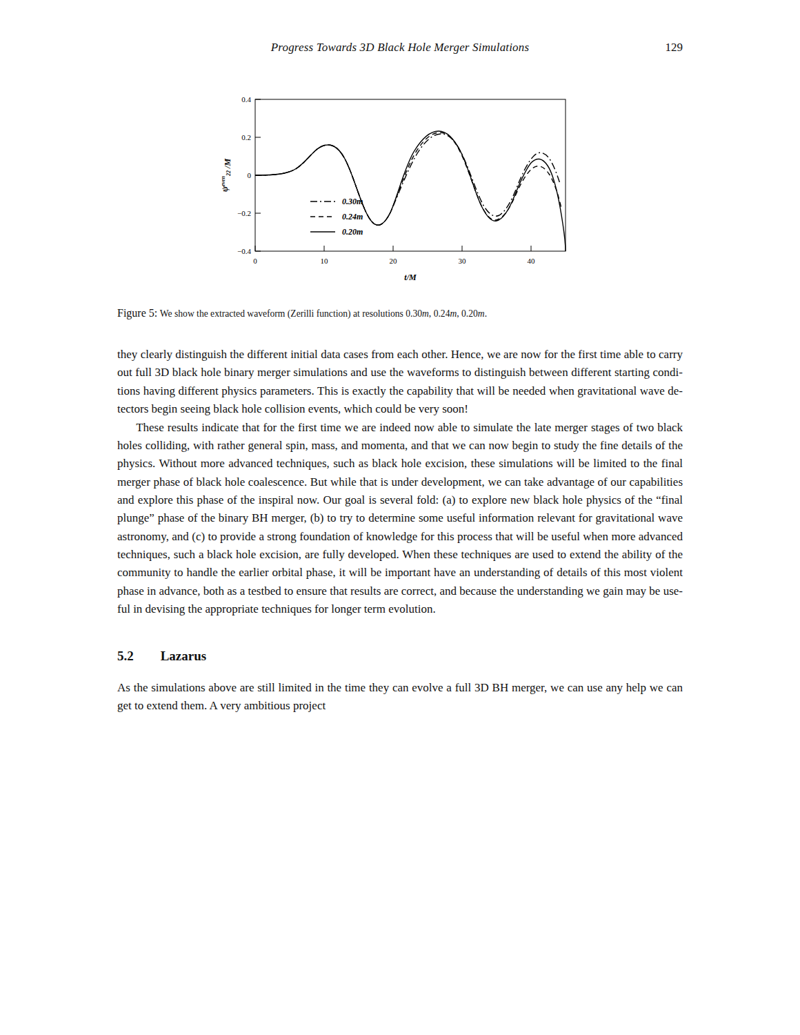Progress Towards 3D Black Hole Merger Simulations
129
0.4 0.2 0 −0.2 −0.4 0 10 20 30 40 t/M ψeven22 /M 0.30m 0.24m 0.20m
Figure 5: We show the extracted waveform (Zerilli function) at resolutions 0.30m, 0.24m, 0.20m.
they clearly distinguish the different initial data cases from each other. Hence, we are now for the first time able to carry out full 3D black hole binary merger simulations and use the waveforms to distinguish between different starting conditions having different physics parameters. This is exactly the capability that will be needed when gravitational wave detectors begin seeing black hole collision events, which could be very soon!
These results indicate that for the first time we are indeed now able to simulate the late merger stages of two black holes colliding, with rather general spin, mass, and momenta, and that we can now begin to study the fine details of the physics. Without more advanced techniques, such as black hole excision, these simulations will be limited to the final merger phase of black hole coalescence. But while that is under development, we can take advantage of our capabilities and explore this phase of the inspiral now. Our goal is several fold: (a) to explore new black hole physics of the “final plunge” phase of the binary BH merger, (b) to try to determine some useful information relevant for gravitational wave astronomy, and (c) to provide a strong foundation of knowledge for this process that will be useful when more advanced techniques, such a black hole excision, are fully developed. When these techniques are used to extend the ability of the community to handle the earlier orbital phase, it will be important have an understanding of details of this most violent phase in advance, both as a testbed to ensure that results are correct, and because the understanding we gain may be useful in devising the appropriate techniques for longer term evolution.
5.2 Lazarus
As the simulations above are still limited in the time they can evolve a full 3D BH merger, we can use any help we can get to extend them. A very ambitious project